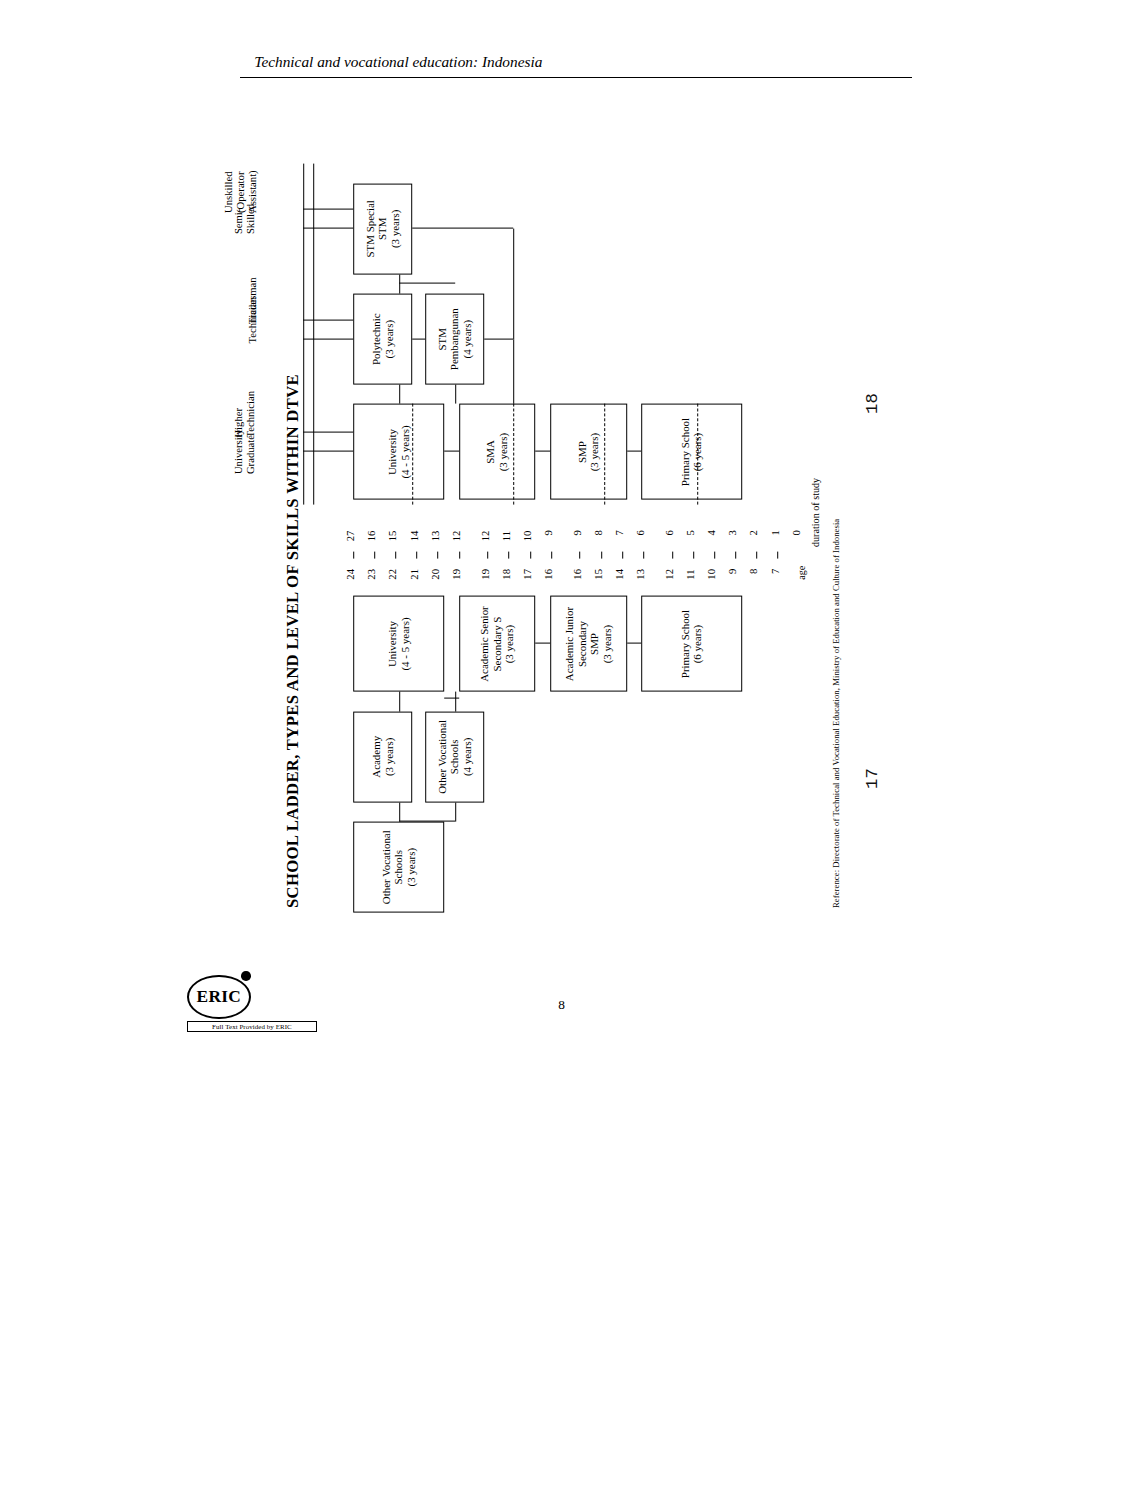Technical and vocational education: Indonesia
SCHOOL LADDER, TYPES AND LEVEL OF SKILLS WITHIN DTVE
Other Vocational
Schools
(3 years)
Academy
(3 years)
Other Vocational
Schools
(4 years)
University
(4 - 5 years)
Academic Senior
Secondary S
(3 years)
Academic Junior
Secondary
SMP
(3 years)
Primary School
(6 years)
24
23
22
21
20
19
19
18
17
16
16
15
14
13
12
11
10
9
8
7
age
27
16
15
14
13
12
12
11
10
9
9
8
7
6
6
5
4
3
2
1
0
duration of study
University
(4 - 5 years)
Polytechnic
(3 years)
STM Special
STM
(3 years)
STM
Pembangunan
(4 years)
SMA
(3 years)
SMP
(3 years)
Primary School
(6 years)
University
Graduate
Higher
Technician
Technician
Tradesman
Semi-
Skilled
Unskilled
(Operator
Assistant)
Reference: Directorate of Technical and Vocational Education, Ministry of Education and Culture of Indonesia
18
17
8
ERIC
Full Text Provided by ERIC